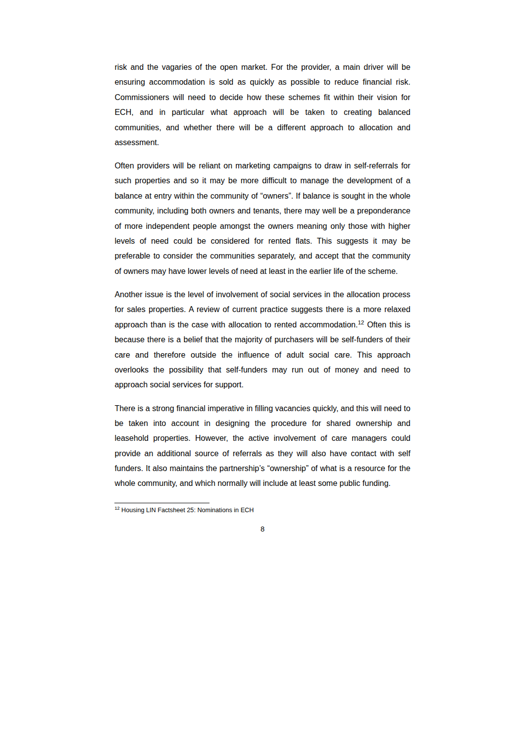risk and the vagaries of the open market. For the provider, a main driver will be ensuring accommodation is sold as quickly as possible to reduce financial risk. Commissioners will need to decide how these schemes fit within their vision for ECH, and in particular what approach will be taken to creating balanced communities, and whether there will be a different approach to allocation and assessment.
Often providers will be reliant on marketing campaigns to draw in self-referrals for such properties and so it may be more difficult to manage the development of a balance at entry within the community of “owners”. If balance is sought in the whole community, including both owners and tenants, there may well be a preponderance of more independent people amongst the owners meaning only those with higher levels of need could be considered for rented flats. This suggests it may be preferable to consider the communities separately, and accept that the community of owners may have lower levels of need at least in the earlier life of the scheme.
Another issue is the level of involvement of social services in the allocation process for sales properties. A review of current practice suggests there is a more relaxed approach than is the case with allocation to rented accommodation.12 Often this is because there is a belief that the majority of purchasers will be self-funders of their care and therefore outside the influence of adult social care. This approach overlooks the possibility that self-funders may run out of money and need to approach social services for support.
There is a strong financial imperative in filling vacancies quickly, and this will need to be taken into account in designing the procedure for shared ownership and leasehold properties. However, the active involvement of care managers could provide an additional source of referrals as they will also have contact with self funders. It also maintains the partnership’s “ownership” of what is a resource for the whole community, and which normally will include at least some public funding.
12 Housing LIN Factsheet 25: Nominations in ECH
8